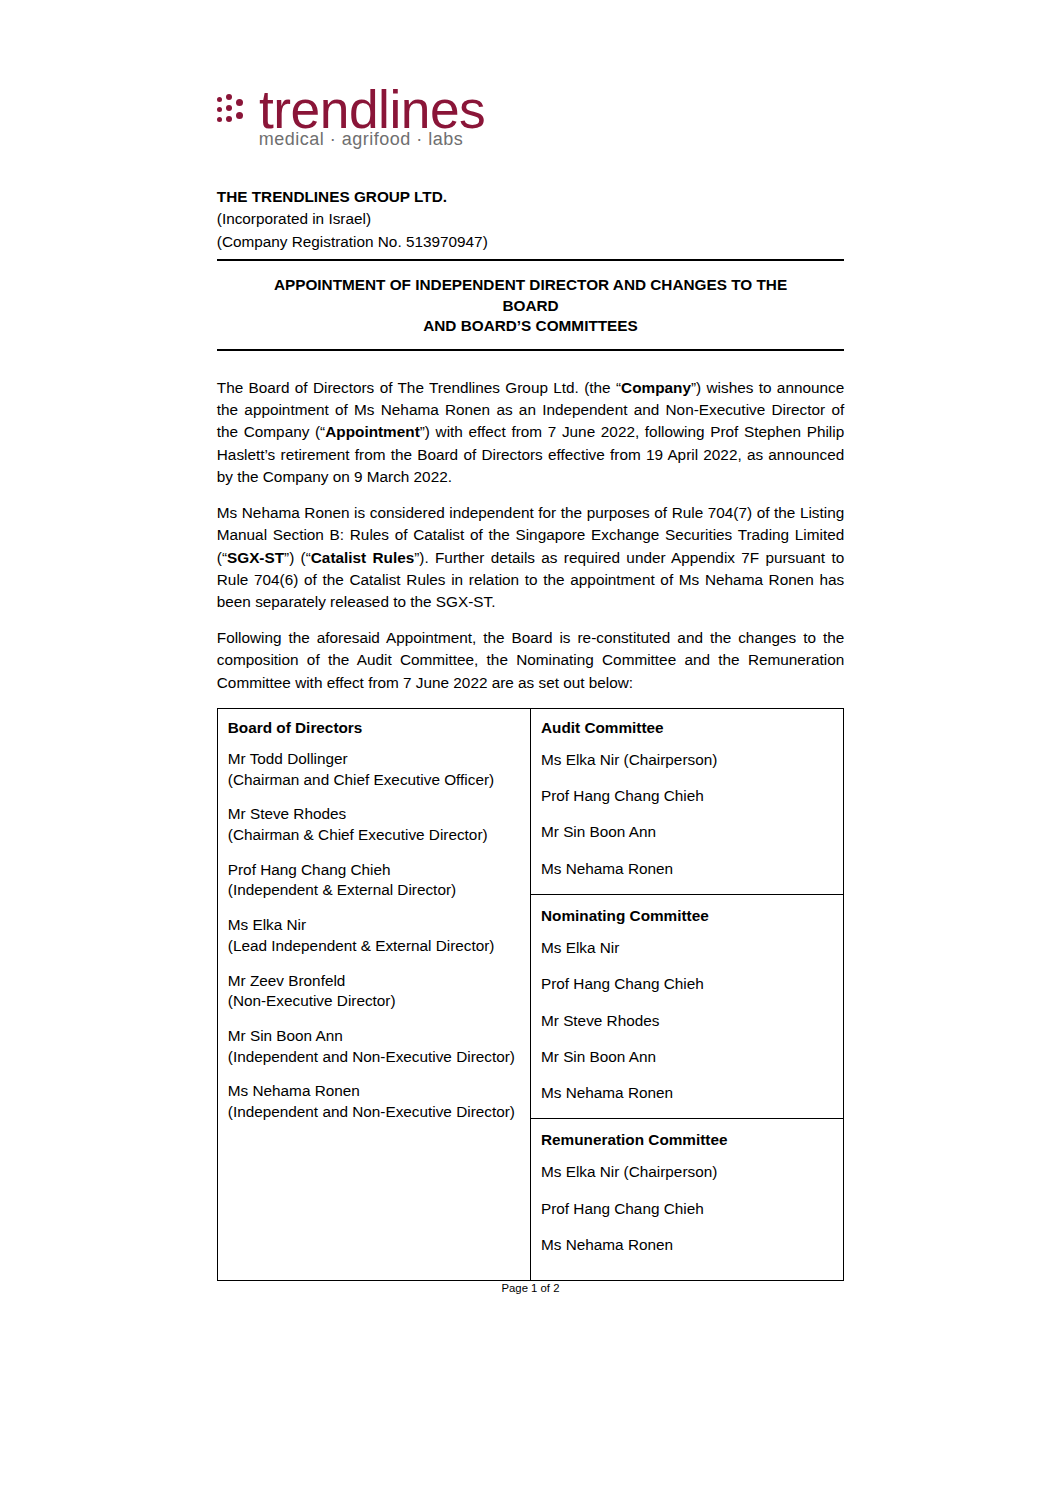trendlines
medical · agrifood · labs
THE TRENDLINES GROUP LTD.
(Incorporated in Israel)
(Company Registration No. 513970947)
APPOINTMENT OF INDEPENDENT DIRECTOR AND CHANGES TO THE BOARD
AND BOARD’S COMMITTEES
The Board of Directors of The Trendlines Group Ltd. (the “Company”) wishes to announce the appointment of Ms Nehama Ronen as an Independent and Non-Executive Director of the Company (“Appointment”) with effect from 7 June 2022, following Prof Stephen Philip Haslett’s retirement from the Board of Directors effective from 19 April 2022, as announced by the Company on 9 March 2022.
Ms Nehama Ronen is considered independent for the purposes of Rule 704(7) of the Listing Manual Section B: Rules of Catalist of the Singapore Exchange Securities Trading Limited (“SGX-ST”) (“Catalist Rules”). Further details as required under Appendix 7F pursuant to Rule 704(6) of the Catalist Rules in relation to the appointment of Ms Nehama Ronen has been separately released to the SGX-ST.
Following the aforesaid Appointment, the Board is re-constituted and the changes to the composition of the Audit Committee, the Nominating Committee and the Remuneration Committee with effect from 7 June 2022 are as set out below:
| Board of Directors Mr Todd Dollinger (Chairman and Chief Executive Officer) Mr Steve Rhodes (Chairman & Chief Executive Director) Prof Hang Chang Chieh (Independent & External Director) Ms Elka Nir (Lead Independent & External Director) Mr Zeev Bronfeld (Non-Executive Director) Mr Sin Boon Ann (Independent and Non-Executive Director) Ms Nehama Ronen (Independent and Non-Executive Director) | Audit Committee Ms Elka Nir (Chairperson) Prof Hang Chang Chieh Mr Sin Boon Ann Ms Nehama Ronen Nominating Committee Ms Elka Nir Prof Hang Chang Chieh Mr Steve Rhodes Mr Sin Boon Ann Ms Nehama Ronen Remuneration Committee Ms Elka Nir (Chairperson) Prof Hang Chang Chieh Ms Nehama Ronen |
Page 1 of 2